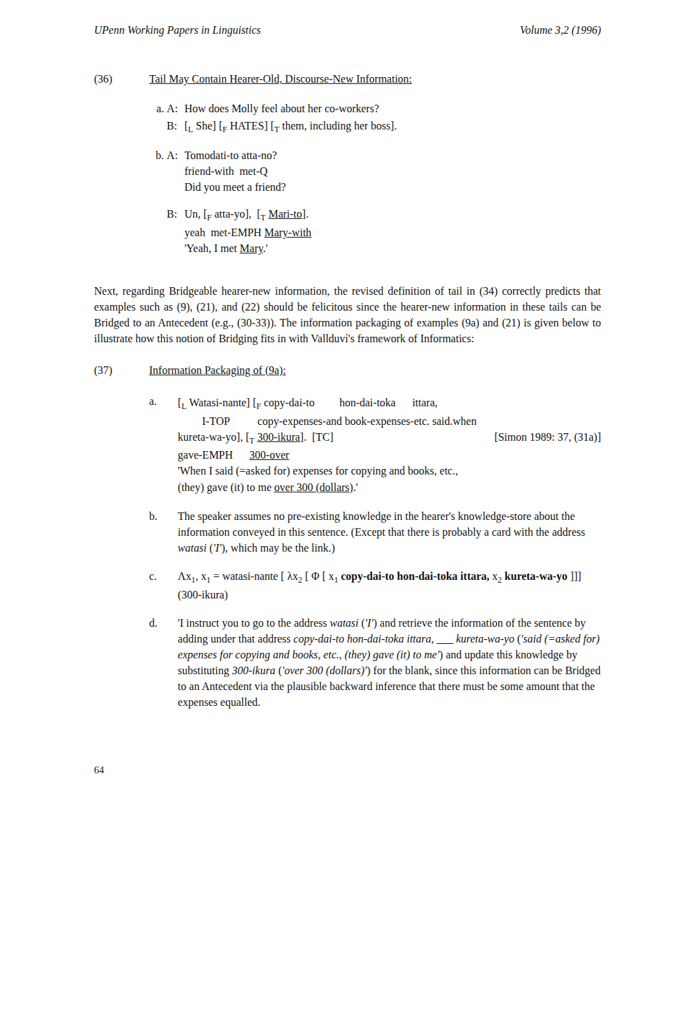UPenn Working Papers in Linguistics Volume 3,2 (1996)
(36)
Tail May Contain Hearer-Old, Discourse-New Information:
A:
How does Molly feel about her co-workers?
B:
[L She] [F HATES] [T them, including her boss].
A:
Tomodati-to atta-no? friend-with met-Q Did you meet a friend?
B:
Un, [F atta-yo], [T Mari-to]. yeah met-EMPH Mary-with 'Yeah, I met Mary.'
Next, regarding Bridgeable hearer-new information, the revised definition of tail in (34) correctly predicts that examples such as (9), (21), and (22) should be felicitous since the hearer-new information in these tails can be Bridged to an Antecedent (e.g., (30-33)). The information packaging of examples (9a) and (21) is given below to illustrate how this notion of Bridging fits in with Vallduví's framework of Informatics:
(37)
Information Packaging of (9a):
a.
[L Watasi-nante] [F copy-dai-to hon-dai-toka ittara, I-TOP copy-expenses-and book-expenses-etc. said.when kureta-wa-yo], [T 300-ikura]. [TC][Simon 1989: 37, (31a)] gave-EMPH 300-over 'When I said (=asked for) expenses for copying and books, etc., (they) gave (it) to me over 300 (dollars).'
b.
The speaker assumes no pre-existing knowledge in the hearer's knowledge-store about the information conveyed in this sentence. (Except that there is probably a card with the address watasi ('I'), which may be the link.)
c.
Λx1, x1 = watasi-nante [ λx2 [ Φ [ x1 copy-dai-to hon-dai-toka ittara, x2 kureta-wa-yo ]]] (300-ikura)
d.
'I instruct you to go to the address watasi ('I') and retrieve the information of the sentence by adding under that address copy-dai-to hon-dai-toka ittara, ___ kureta-wa-yo ('said (=asked for) expenses for copying and books, etc., (they) gave (it) to me') and update this knowledge by substituting 300-ikura ('over 300 (dollars)') for the blank, since this information can be Bridged to an Antecedent via the plausible backward inference that there must be some amount that the expenses equalled.
64